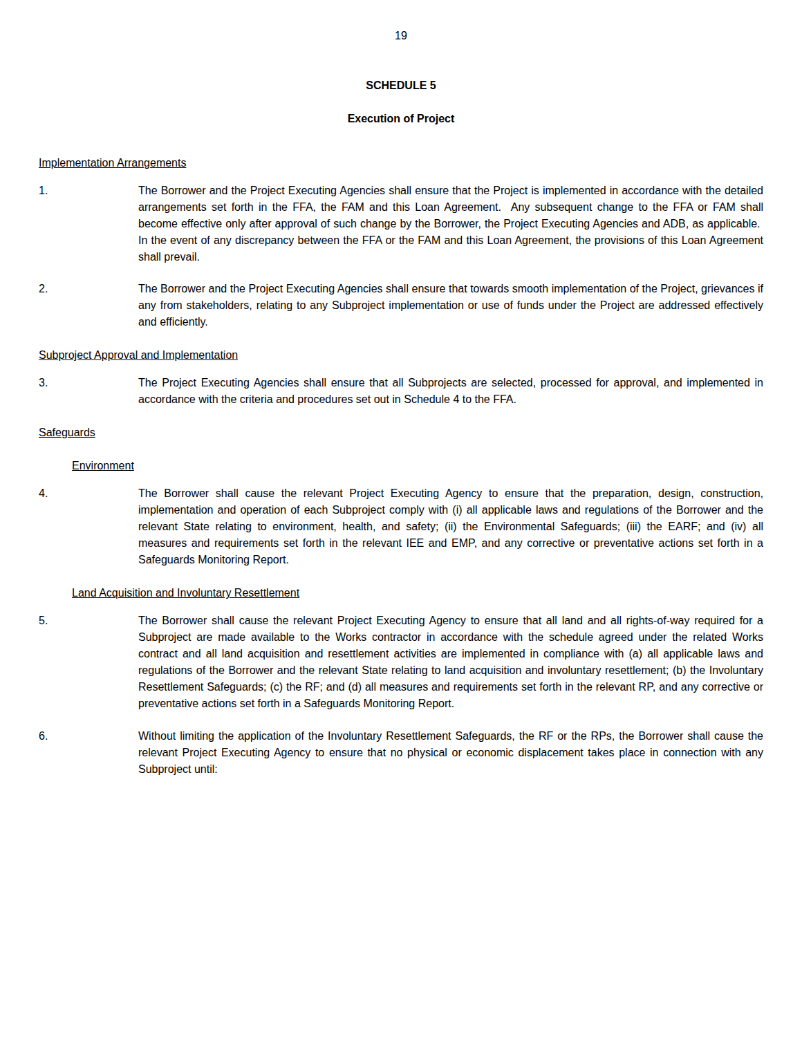19
SCHEDULE 5
Execution of Project
Implementation Arrangements
1.
The Borrower and the Project Executing Agencies shall ensure that the Project is implemented in accordance with the detailed arrangements set forth in the FFA, the FAM and this Loan Agreement. Any subsequent change to the FFA or FAM shall become effective only after approval of such change by the Borrower, the Project Executing Agencies and ADB, as applicable. In the event of any discrepancy between the FFA or the FAM and this Loan Agreement, the provisions of this Loan Agreement shall prevail.
2.
The Borrower and the Project Executing Agencies shall ensure that towards smooth implementation of the Project, grievances if any from stakeholders, relating to any Subproject implementation or use of funds under the Project are addressed effectively and efficiently.
Subproject Approval and Implementation
3.
The Project Executing Agencies shall ensure that all Subprojects are selected, processed for approval, and implemented in accordance with the criteria and procedures set out in Schedule 4 to the FFA.
Safeguards
Environment
4.
The Borrower shall cause the relevant Project Executing Agency to ensure that the preparation, design, construction, implementation and operation of each Subproject comply with (i) all applicable laws and regulations of the Borrower and the relevant State relating to environment, health, and safety; (ii) the Environmental Safeguards; (iii) the EARF; and (iv) all measures and requirements set forth in the relevant IEE and EMP, and any corrective or preventative actions set forth in a Safeguards Monitoring Report.
Land Acquisition and Involuntary Resettlement
5.
The Borrower shall cause the relevant Project Executing Agency to ensure that all land and all rights-of-way required for a Subproject are made available to the Works contractor in accordance with the schedule agreed under the related Works contract and all land acquisition and resettlement activities are implemented in compliance with (a) all applicable laws and regulations of the Borrower and the relevant State relating to land acquisition and involuntary resettlement; (b) the Involuntary Resettlement Safeguards; (c) the RF; and (d) all measures and requirements set forth in the relevant RP, and any corrective or preventative actions set forth in a Safeguards Monitoring Report.
6.
Without limiting the application of the Involuntary Resettlement Safeguards, the RF or the RPs, the Borrower shall cause the relevant Project Executing Agency to ensure that no physical or economic displacement takes place in connection with any Subproject until: